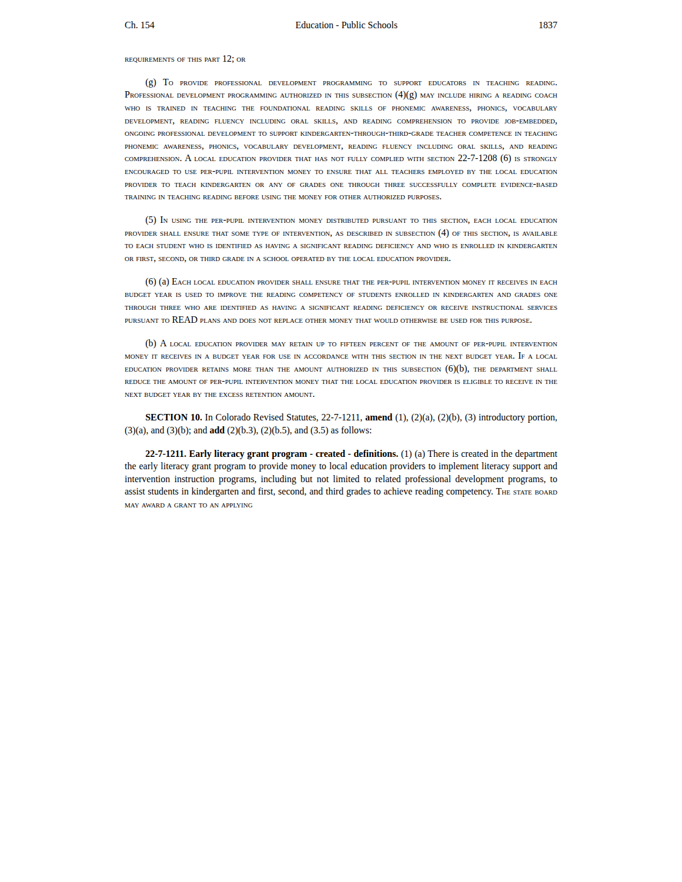Ch. 154 Education - Public Schools 1837
requirements of this part 12; or
(g) To provide professional development programming to support educators in teaching reading. Professional development programming authorized in this subsection (4)(g) may include hiring a reading coach who is trained in teaching the foundational reading skills of phonemic awareness, phonics, vocabulary development, reading fluency including oral skills, and reading comprehension to provide job-embedded, ongoing professional development to support kindergarten-through-third-grade teacher competence in teaching phonemic awareness, phonics, vocabulary development, reading fluency including oral skills, and reading comprehension. A local education provider that has not fully complied with section 22-7-1208 (6) is strongly encouraged to use per-pupil intervention money to ensure that all teachers employed by the local education provider to teach kindergarten or any of grades one through three successfully complete evidence-based training in teaching reading before using the money for other authorized purposes.
(5) In using the per-pupil intervention money distributed pursuant to this section, each local education provider shall ensure that some type of intervention, as described in subsection (4) of this section, is available to each student who is identified as having a significant reading deficiency and who is enrolled in kindergarten or first, second, or third grade in a school operated by the local education provider.
(6) (a) Each local education provider shall ensure that the per-pupil intervention money it receives in each budget year is used to improve the reading competency of students enrolled in kindergarten and grades one through three who are identified as having a significant reading deficiency or receive instructional services pursuant to READ plans and does not replace other money that would otherwise be used for this purpose.
(b) A local education provider may retain up to fifteen percent of the amount of per-pupil intervention money it receives in a budget year for use in accordance with this section in the next budget year. If a local education provider retains more than the amount authorized in this subsection (6)(b), the department shall reduce the amount of per-pupil intervention money that the local education provider is eligible to receive in the next budget year by the excess retention amount.
SECTION 10. In Colorado Revised Statutes, 22-7-1211, amend (1), (2)(a), (2)(b), (3) introductory portion, (3)(a), and (3)(b); and add (2)(b.3), (2)(b.5), and (3.5) as follows:
22-7-1211. Early literacy grant program - created - definitions. (1) (a) There is created in the department the early literacy grant program to provide money to local education providers to implement literacy support and intervention instruction programs, including but not limited to related professional development programs, to assist students in kindergarten and first, second, and third grades to achieve reading competency. The state board may award a grant to an applying